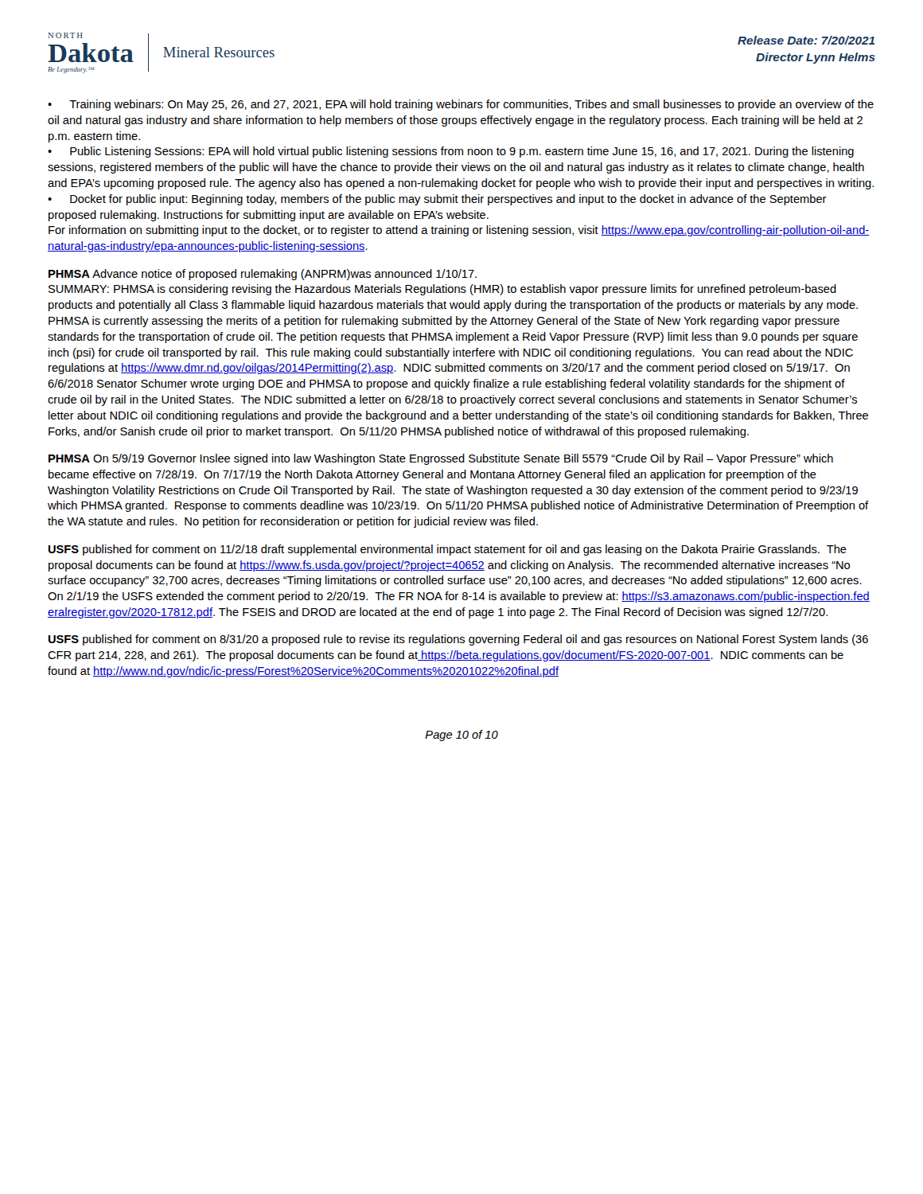NORTH Dakota Be Legendary.™
Mineral Resources
Release Date: 7/20/2021
Director Lynn Helms
• Training webinars: On May 25, 26, and 27, 2021, EPA will hold training webinars for communities, Tribes and small businesses to provide an overview of the oil and natural gas industry and share information to help members of those groups effectively engage in the regulatory process. Each training will be held at 2 p.m. eastern time.
• Public Listening Sessions: EPA will hold virtual public listening sessions from noon to 9 p.m. eastern time June 15, 16, and 17, 2021. During the listening sessions, registered members of the public will have the chance to provide their views on the oil and natural gas industry as it relates to climate change, health and EPA’s upcoming proposed rule. The agency also has opened a non-rulemaking docket for people who wish to provide their input and perspectives in writing.
• Docket for public input: Beginning today, members of the public may submit their perspectives and input to the docket in advance of the September proposed rulemaking. Instructions for submitting input are available on EPA’s website.
For information on submitting input to the docket, or to register to attend a training or listening session, visit https://www.epa.gov/controlling-air-pollution-oil-and-natural-gas-industry/epa-announces-public-listening-sessions.
PHMSA Advance notice of proposed rulemaking (ANPRM)was announced 1/10/17.
SUMMARY: PHMSA is considering revising the Hazardous Materials Regulations (HMR) to establish vapor pressure limits for unrefined petroleum-based products and potentially all Class 3 flammable liquid hazardous materials that would apply during the transportation of the products or materials by any mode. PHMSA is currently assessing the merits of a petition for rulemaking submitted by the Attorney General of the State of New York regarding vapor pressure standards for the transportation of crude oil. The petition requests that PHMSA implement a Reid Vapor Pressure (RVP) limit less than 9.0 pounds per square inch (psi) for crude oil transported by rail. This rule making could substantially interfere with NDIC oil conditioning regulations. You can read about the NDIC regulations at https://www.dmr.nd.gov/oilgas/2014Permitting(2).asp. NDIC submitted comments on 3/20/17 and the comment period closed on 5/19/17. On 6/6/2018 Senator Schumer wrote urging DOE and PHMSA to propose and quickly finalize a rule establishing federal volatility standards for the shipment of crude oil by rail in the United States. The NDIC submitted a letter on 6/28/18 to proactively correct several conclusions and statements in Senator Schumer’s letter about NDIC oil conditioning regulations and provide the background and a better understanding of the state’s oil conditioning standards for Bakken, Three Forks, and/or Sanish crude oil prior to market transport. On 5/11/20 PHMSA published notice of withdrawal of this proposed rulemaking.
PHMSA On 5/9/19 Governor Inslee signed into law Washington State Engrossed Substitute Senate Bill 5579 “Crude Oil by Rail – Vapor Pressure” which became effective on 7/28/19. On 7/17/19 the North Dakota Attorney General and Montana Attorney General filed an application for preemption of the Washington Volatility Restrictions on Crude Oil Transported by Rail. The state of Washington requested a 30 day extension of the comment period to 9/23/19 which PHMSA granted. Response to comments deadline was 10/23/19. On 5/11/20 PHMSA published notice of Administrative Determination of Preemption of the WA statute and rules. No petition for reconsideration or petition for judicial review was filed.
USFS published for comment on 11/2/18 draft supplemental environmental impact statement for oil and gas leasing on the Dakota Prairie Grasslands. The proposal documents can be found at https://www.fs.usda.gov/project/?project=40652 and clicking on Analysis. The recommended alternative increases “No surface occupancy” 32,700 acres, decreases “Timing limitations or controlled surface use” 20,100 acres, and decreases “No added stipulations” 12,600 acres. On 2/1/19 the USFS extended the comment period to 2/20/19. The FR NOA for 8-14 is available to preview at: https://s3.amazonaws.com/public-inspection.federalregister.gov/2020-17812.pdf. The FSEIS and DROD are located at the end of page 1 into page 2. The Final Record of Decision was signed 12/7/20.
USFS published for comment on 8/31/20 a proposed rule to revise its regulations governing Federal oil and gas resources on National Forest System lands (36 CFR part 214, 228, and 261). The proposal documents can be found at https://beta.regulations.gov/document/FS-2020-007-001. NDIC comments can be found at http://www.nd.gov/ndic/ic-press/Forest%20Service%20Comments%20201022%20final.pdf
Page 10 of 10